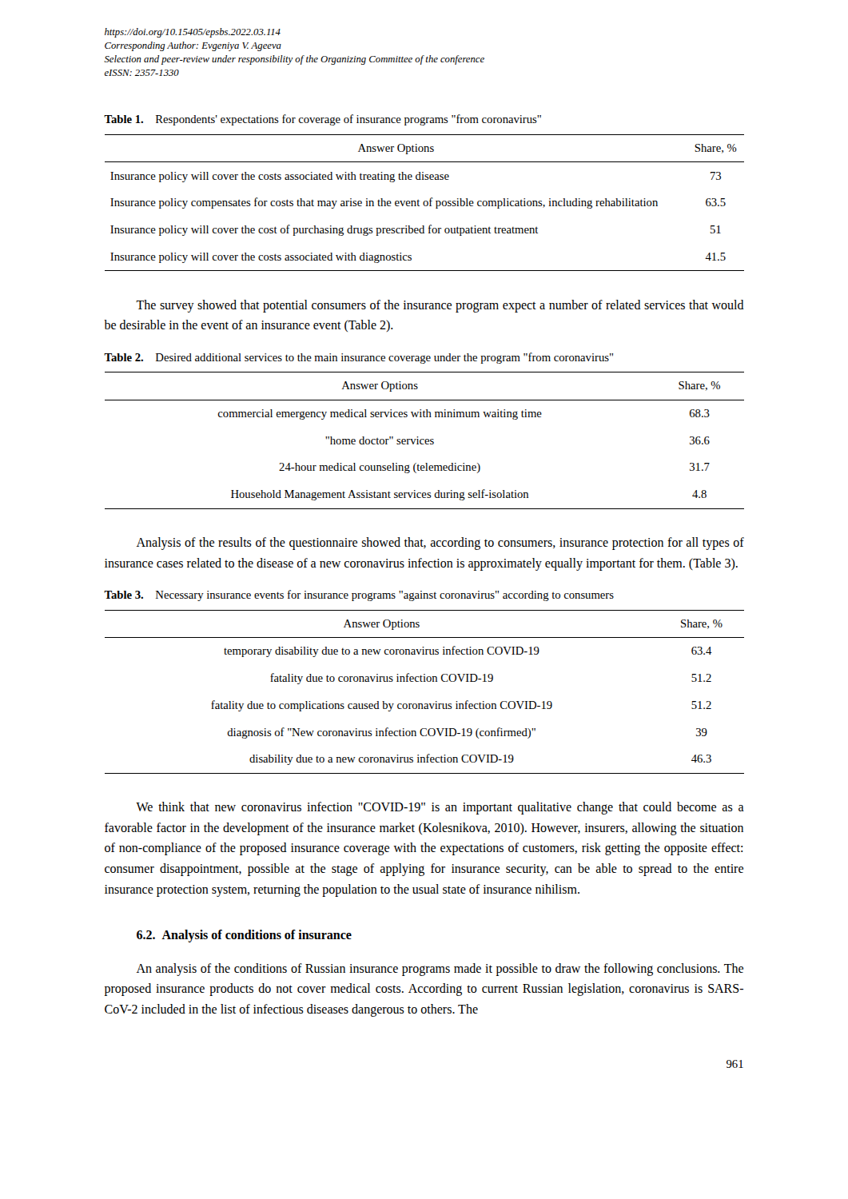https://doi.org/10.15405/epsbs.2022.03.114
Corresponding Author: Evgeniya V. Ageeva
Selection and peer-review under responsibility of the Organizing Committee of the conference
eISSN: 2357-1330
Table 1. Respondents' expectations for coverage of insurance programs "from coronavirus"
| Answer Options | Share, % |
| --- | --- |
| Insurance policy will cover the costs associated with treating the disease | 73 |
| Insurance policy compensates for costs that may arise in the event of possible complications, including rehabilitation | 63.5 |
| Insurance policy will cover the cost of purchasing drugs prescribed for outpatient treatment | 51 |
| Insurance policy will cover the costs associated with diagnostics | 41.5 |
The survey showed that potential consumers of the insurance program expect a number of related services that would be desirable in the event of an insurance event (Table 2).
Table 2. Desired additional services to the main insurance coverage under the program "from coronavirus"
| Answer Options | Share, % |
| --- | --- |
| commercial emergency medical services with minimum waiting time | 68.3 |
| "home doctor" services | 36.6 |
| 24-hour medical counseling (telemedicine) | 31.7 |
| Household Management Assistant services during self-isolation | 4.8 |
Analysis of the results of the questionnaire showed that, according to consumers, insurance protection for all types of insurance cases related to the disease of a new coronavirus infection is approximately equally important for them. (Table 3).
Table 3. Necessary insurance events for insurance programs "against coronavirus" according to consumers
| Answer Options | Share, % |
| --- | --- |
| temporary disability due to a new coronavirus infection COVID-19 | 63.4 |
| fatality due to coronavirus infection COVID-19 | 51.2 |
| fatality due to complications caused by coronavirus infection COVID-19 | 51.2 |
| diagnosis of "New coronavirus infection COVID-19 (confirmed)" | 39 |
| disability due to a new coronavirus infection COVID-19 | 46.3 |
We think that new coronavirus infection "COVID-19" is an important qualitative change that could become as a favorable factor in the development of the insurance market (Kolesnikova, 2010). However, insurers, allowing the situation of non-compliance of the proposed insurance coverage with the expectations of customers, risk getting the opposite effect: consumer disappointment, possible at the stage of applying for insurance security, can be able to spread to the entire insurance protection system, returning the population to the usual state of insurance nihilism.
6.2. Analysis of conditions of insurance
An analysis of the conditions of Russian insurance programs made it possible to draw the following conclusions. The proposed insurance products do not cover medical costs. According to current Russian legislation, coronavirus is SARS-CoV-2 included in the list of infectious diseases dangerous to others. The
961